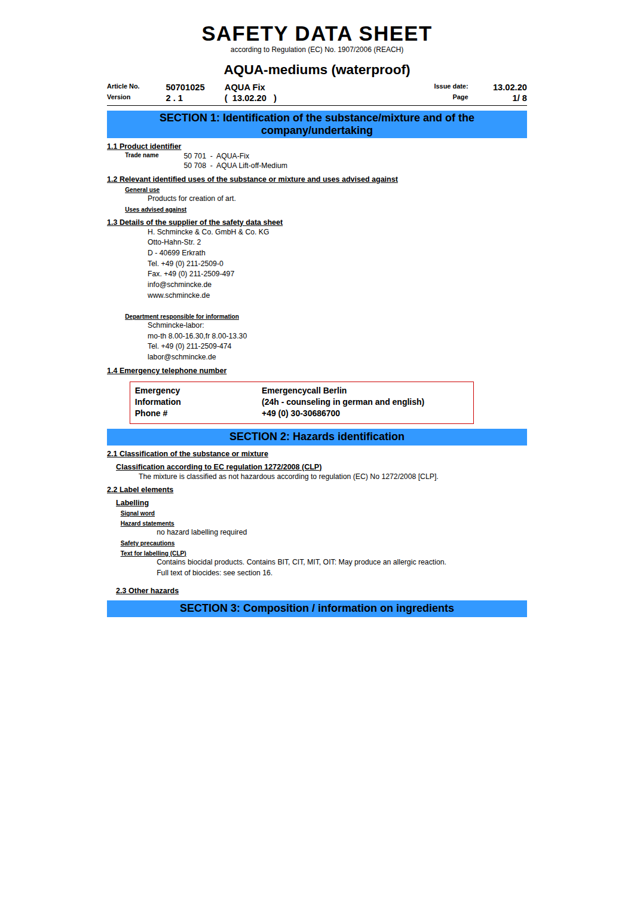SAFETY DATA SHEET
according to Regulation (EC) No. 1907/2006 (REACH)
AQUA-mediums (waterproof)
| Article No. | 50701025 | AQUA Fix | Issue date: | 13.02.20 |
| Version | 2 . 1 | ( 13.02.20 ) | Page | 1/ 8 |
SECTION 1: Identification of the substance/mixture and of the
company/undertaking
1.1 Product identifier
Trade name 50 701 - AQUA-Fix
50 708 - AQUA Lift-off-Medium
1.2 Relevant identified uses of the substance or mixture and uses advised against
General use
Products for creation of art.
Uses advised against
1.3 Details of the supplier of the safety data sheet
H. Schmincke & Co. GmbH & Co. KG
Otto-Hahn-Str. 2
D - 40699 Erkrath
Tel. +49 (0) 211-2509-0
Fax. +49 (0) 211-2509-497
info@schmincke.de
www.schmincke.de
Department responsible for information
Schmincke-labor:
mo-th 8.00-16.30,fr 8.00-13.30
Tel. +49 (0) 211-2509-474
labor@schmincke.de
1.4 Emergency telephone number
| Emergency | Emergencycall Berlin |
| Information | (24h - counseling in german and english) |
| Phone # | +49 (0) 30-30686700 |
SECTION 2: Hazards identification
2.1 Classification of the substance or mixture
Classification according to EC regulation 1272/2008 (CLP)
The mixture is classified as not hazardous according to regulation (EC) No 1272/2008 [CLP].
2.2 Label elements
Labelling
Signal word
Hazard statements
no hazard labelling required
Safety precautions
Text for labelling (CLP)
Contains biocidal products. Contains BIT, CIT, MIT, OIT: May produce an allergic reaction.
Full text of biocides: see section 16.
2.3 Other hazards
SECTION 3: Composition / information on ingredients